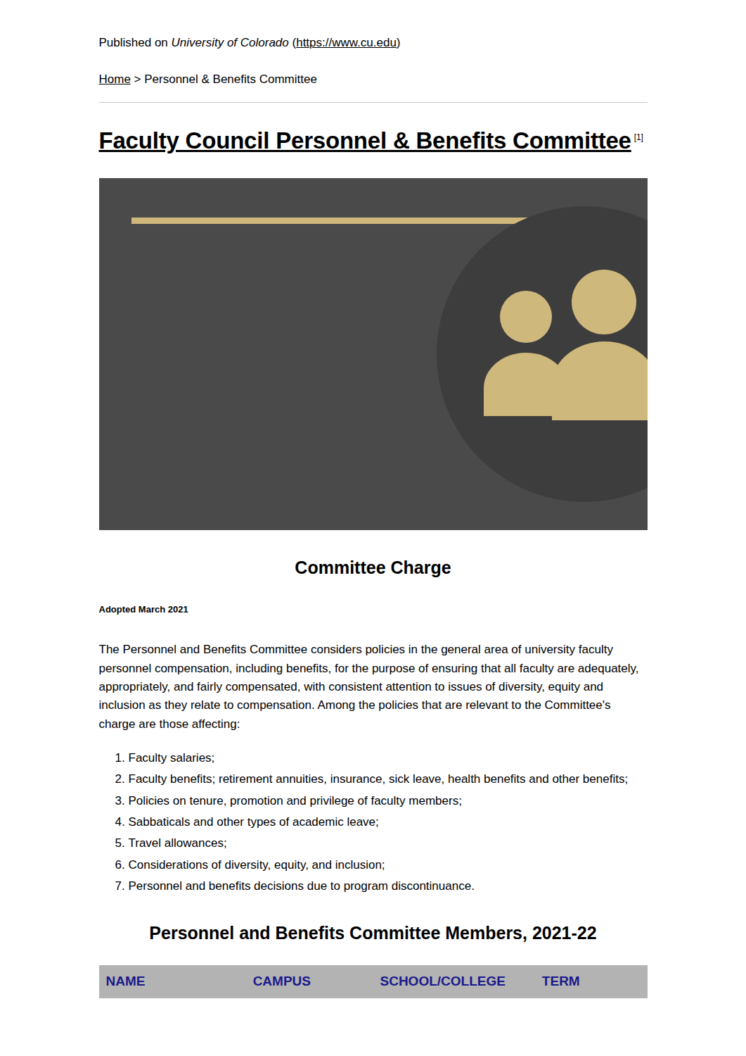Published on University of Colorado (https://www.cu.edu)
Home > Personnel & Benefits Committee
Faculty Council Personnel & Benefits Committee[1]
Committee Charge
Adopted March 2021
The Personnel and Benefits Committee considers policies in the general area of university faculty personnel compensation, including benefits, for the purpose of ensuring that all faculty are adequately, appropriately, and fairly compensated, with consistent attention to issues of diversity, equity and inclusion as they relate to compensation. Among the policies that are relevant to the Committee's charge are those affecting:
Faculty salaries;
Faculty benefits; retirement annuities, insurance, sick leave, health benefits and other benefits;
Policies on tenure, promotion and privilege of faculty members;
Sabbaticals and other types of academic leave;
Travel allowances;
Considerations of diversity, equity, and inclusion;
Personnel and benefits decisions due to program discontinuance.
Personnel and Benefits Committee Members, 2021-22
| NAME | CAMPUS | SCHOOL/COLLEGE | TERM |
| --- | --- | --- | --- |